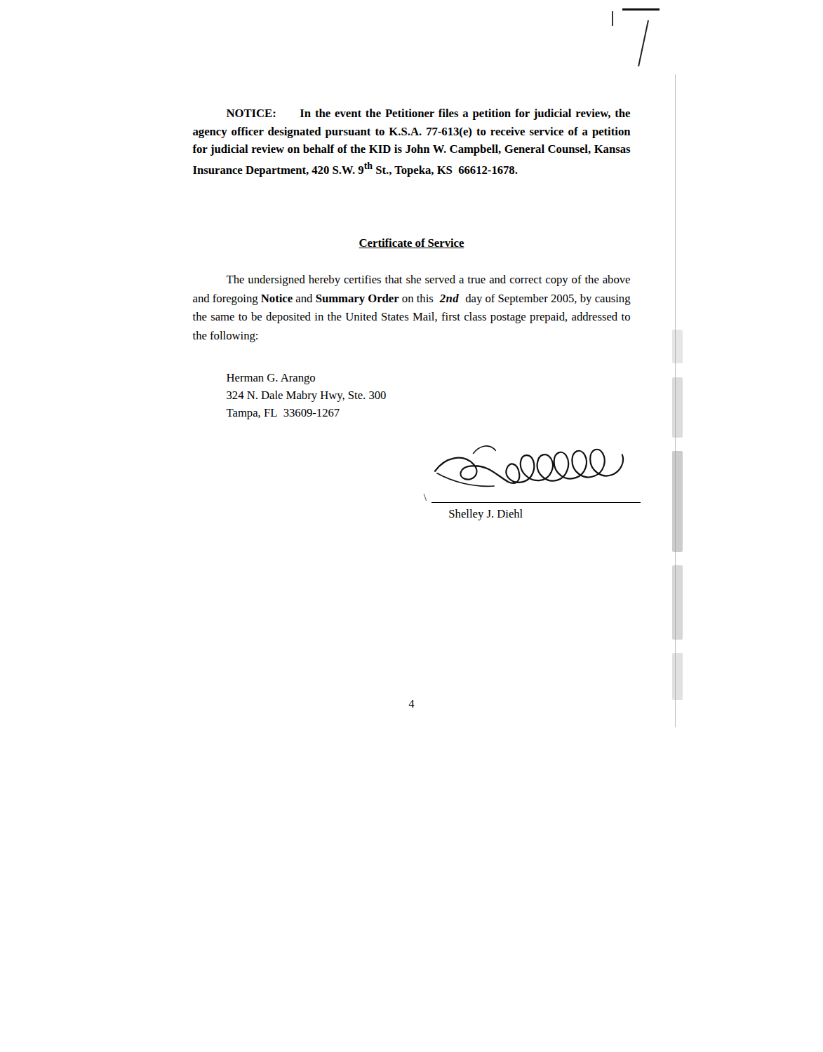NOTICE: In the event the Petitioner files a petition for judicial review, the agency officer designated pursuant to K.S.A. 77-613(e) to receive service of a petition for judicial review on behalf of the KID is John W. Campbell, General Counsel, Kansas Insurance Department, 420 S.W. 9th St., Topeka, KS 66612-1678.
Certificate of Service
The undersigned hereby certifies that she served a true and correct copy of the above and foregoing Notice and Summary Order on this 2nd day of September 2005, by causing the same to be deposited in the United States Mail, first class postage prepaid, addressed to the following:
Herman G. Arango
324 N. Dale Mabry Hwy, Ste. 300
Tampa, FL 33609-1267
\
Shelley J. Diehl
4